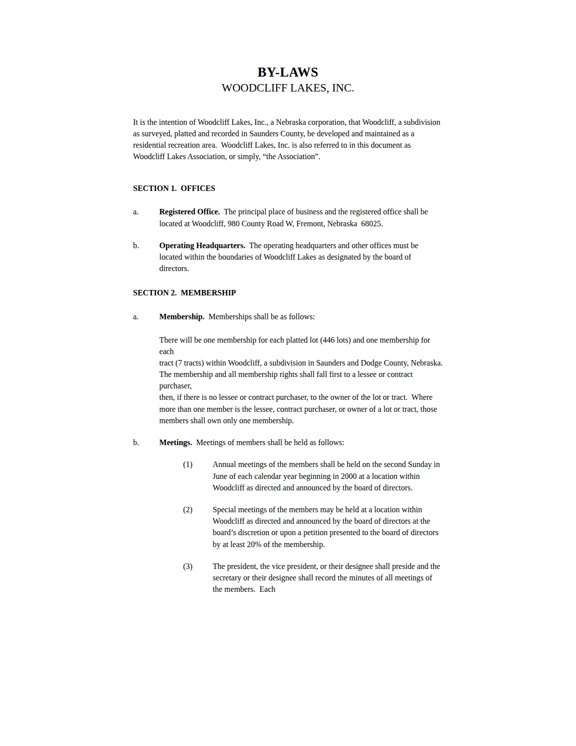BY-LAWS
WOODCLIFF LAKES, INC.
It is the intention of Woodcliff Lakes, Inc., a Nebraska corporation, that Woodcliff, a subdivision as surveyed, platted and recorded in Saunders County, be developed and maintained as a residential recreation area. Woodcliff Lakes, Inc. is also referred to in this document as Woodcliff Lakes Association, or simply, “the Association”.
Section 1. Offices
a.
Registered Office. The principal place of business and the registered office shall be located at Woodcliff, 980 County Road W, Fremont, Nebraska 68025.
b.
Operating Headquarters. The operating headquarters and other offices must be located within the boundaries of Woodcliff Lakes as designated by the board of directors.
Section 2. Membership
a.
Membership. Memberships shall be as follows:
There will be one membership for each platted lot (446 lots) and one membership for
each
tract (7 tracts) within Woodcliff, a subdivision in Saunders and Dodge County, Nebraska.
The membership and all membership rights shall fall first to a lessee or contract
purchaser,
then, if there is no lessee or contract purchaser, to the owner of the lot or tract. Where
more than one member is the lessee, contract purchaser, or owner of a lot or tract, those
members shall own only one membership.
b.
Meetings. Meetings of members shall be held as follows:
(1)
Annual meetings of the members shall be held on the second Sunday in June of each calendar year beginning in 2000 at a location within Woodcliff as directed and announced by the board of directors.
(2)
Special meetings of the members may be held at a location within Woodcliff as directed and announced by the board of directors at the board’s discretion or upon a petition presented to the board of directors by at least 20% of the membership.
(3)
The president, the vice president, or their designee shall preside and the secretary or their designee shall record the minutes of all meetings of the members. Each